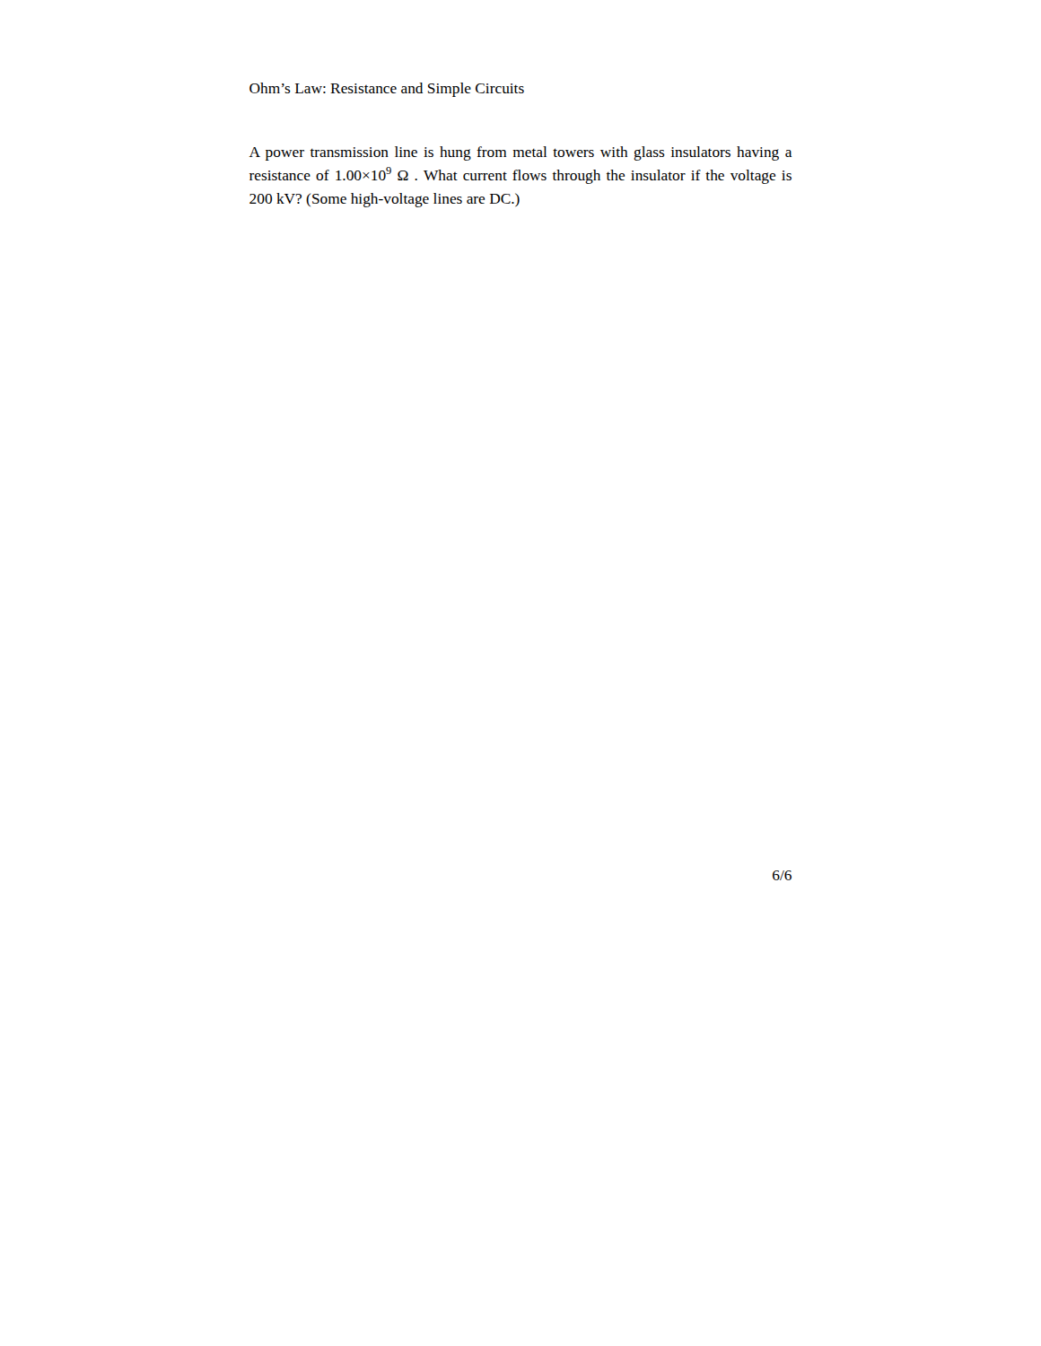Ohm’s Law: Resistance and Simple Circuits
A power transmission line is hung from metal towers with glass insulators having a resistance of 1.00×109 Ω . What current flows through the insulator if the voltage is 200 kV? (Some high-voltage lines are DC.)
6/6